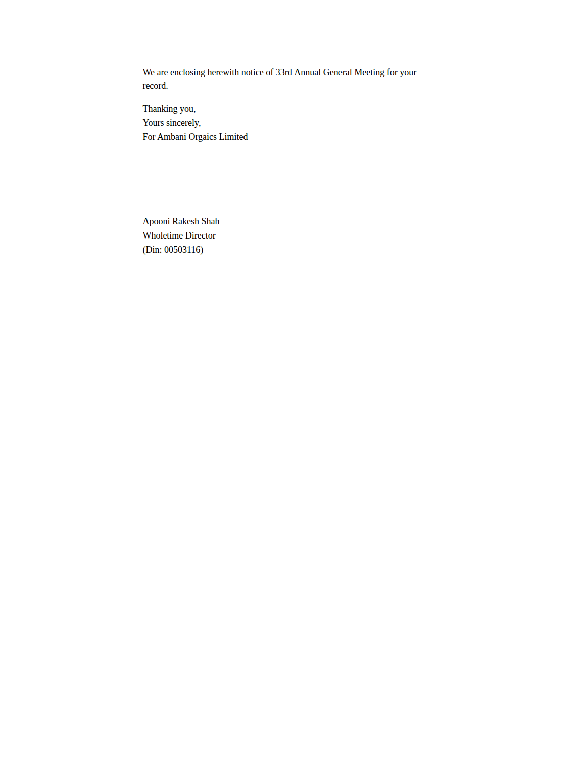We are enclosing herewith notice of 33rd Annual General Meeting for your record.
Thanking you, Yours sincerely, For Ambani Orgaics Limited
Apooni Rakesh Shah Wholetime Director (Din: 00503116)